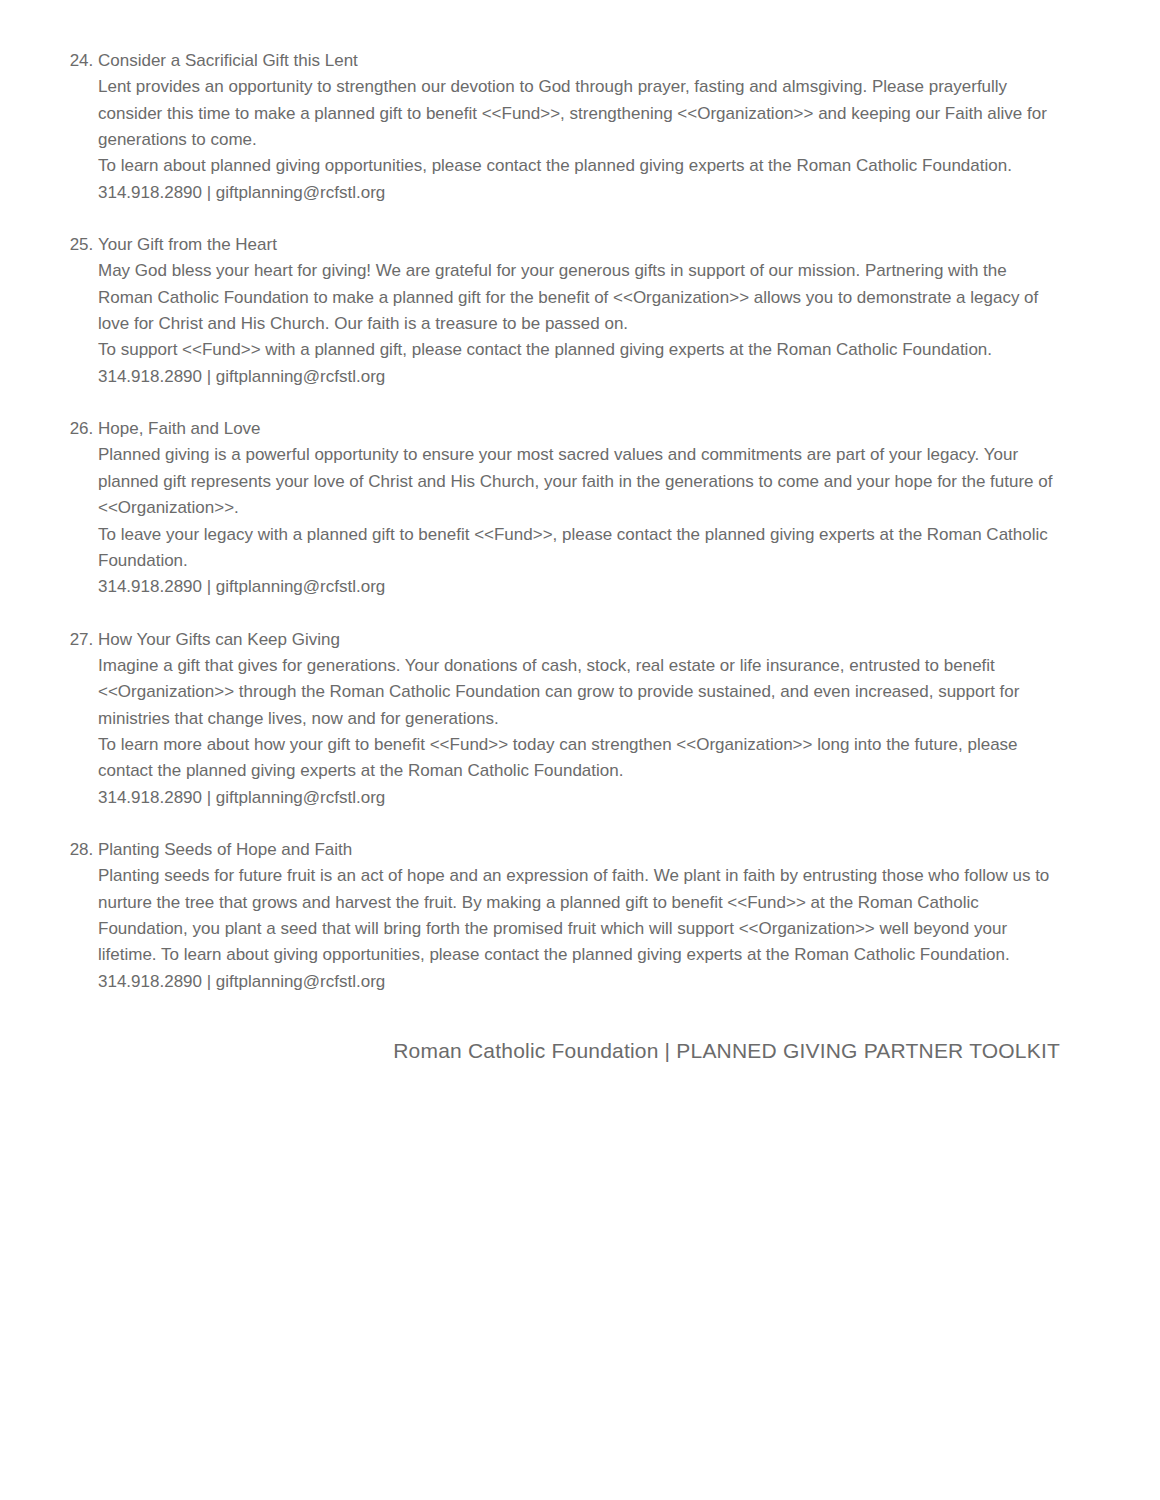Consider a Sacrificial Gift this Lent
Lent provides an opportunity to strengthen our devotion to God through prayer, fasting and almsgiving. Please prayerfully consider this time to make a planned gift to benefit <<Fund>>, strengthening <<Organization>> and keeping our Faith alive for generations to come.
To learn about planned giving opportunities, please contact the planned giving experts at the Roman Catholic Foundation.
314.918.2890 | giftplanning@rcfstl.org
Your Gift from the Heart
May God bless your heart for giving! We are grateful for your generous gifts in support of our mission. Partnering with the Roman Catholic Foundation to make a planned gift for the benefit of <<Organization>> allows you to demonstrate a legacy of love for Christ and His Church. Our faith is a treasure to be passed on.
To support <<Fund>> with a planned gift, please contact the planned giving experts at the Roman Catholic Foundation.
314.918.2890 | giftplanning@rcfstl.org
Hope, Faith and Love
Planned giving is a powerful opportunity to ensure your most sacred values and commitments are part of your legacy. Your planned gift represents your love of Christ and His Church, your faith in the generations to come and your hope for the future of <<Organization>>.
To leave your legacy with a planned gift to benefit <<Fund>>, please contact the planned giving experts at the Roman Catholic Foundation.
314.918.2890 | giftplanning@rcfstl.org
How Your Gifts can Keep Giving
Imagine a gift that gives for generations. Your donations of cash, stock, real estate or life insurance, entrusted to benefit <<Organization>> through the Roman Catholic Foundation can grow to provide sustained, and even increased, support for ministries that change lives, now and for generations.
To learn more about how your gift to benefit <<Fund>> today can strengthen <<Organization>> long into the future, please contact the planned giving experts at the Roman Catholic Foundation.
314.918.2890 | giftplanning@rcfstl.org
Planting Seeds of Hope and Faith
Planting seeds for future fruit is an act of hope and an expression of faith. We plant in faith by entrusting those who follow us to nurture the tree that grows and harvest the fruit. By making a planned gift to benefit <<Fund>> at the Roman Catholic Foundation, you plant a seed that will bring forth the promised fruit which will support <<Organization>> well beyond your lifetime. To learn about giving opportunities, please contact the planned giving experts at the Roman Catholic Foundation.
314.918.2890 | giftplanning@rcfstl.org
Roman Catholic Foundation | PLANNED GIVING PARTNER TOOLKIT